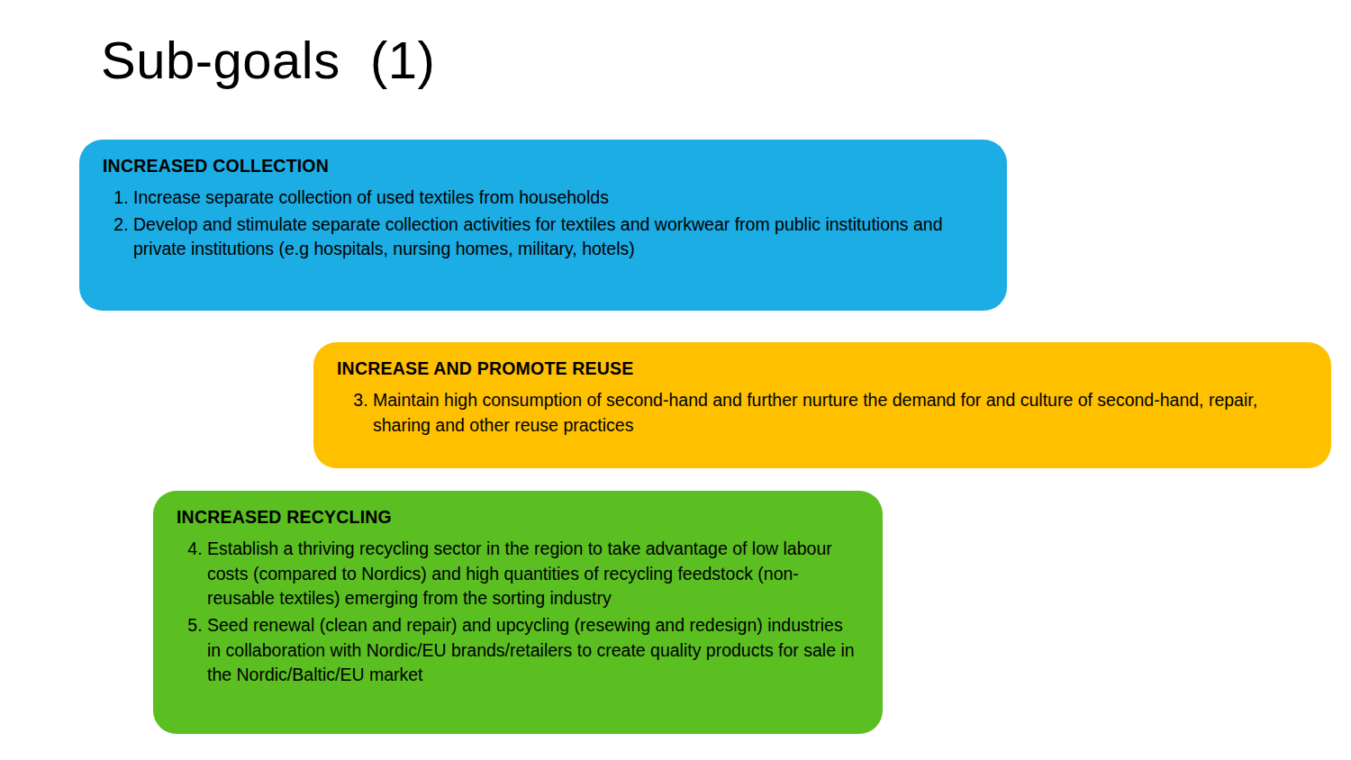Sub-goals (1)
INCREASED COLLECTION
Increase separate collection of used textiles from households
Develop and stimulate separate collection activities for textiles and workwear from public institutions and private institutions (e.g hospitals, nursing homes, military, hotels)
INCREASE AND PROMOTE REUSE
Maintain high consumption of second-hand and further nurture the demand for and culture of second-hand, repair, sharing and other reuse practices
INCREASED RECYCLING
Establish a thriving recycling sector in the region to take advantage of low labour costs (compared to Nordics) and high quantities of recycling feedstock (non-reusable textiles) emerging from the sorting industry
Seed renewal (clean and repair) and upcycling (resewing and redesign) industries in collaboration with Nordic/EU brands/retailers to create quality products for sale in the Nordic/Baltic/EU market